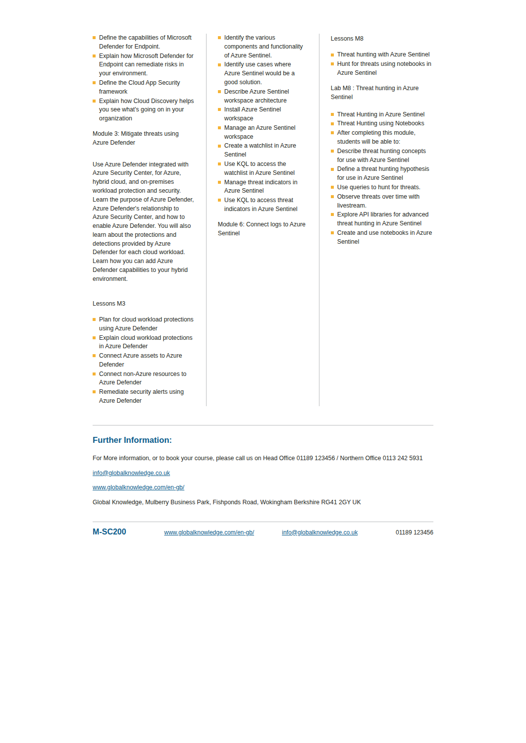Define the capabilities of Microsoft Defender for Endpoint.
Explain how Microsoft Defender for Endpoint can remediate risks in your environment.
Define the Cloud App Security framework
Explain how Cloud Discovery helps you see what's going on in your organization
Module 3: Mitigate threats using Azure Defender
Use Azure Defender integrated with Azure Security Center, for Azure, hybrid cloud, and on-premises workload protection and security. Learn the purpose of Azure Defender, Azure Defender's relationship to Azure Security Center, and how to enable Azure Defender. You will also learn about the protections and detections provided by Azure Defender for each cloud workload. Learn how you can add Azure Defender capabilities to your hybrid environment.
Lessons M3
Plan for cloud workload protections using Azure Defender
Explain cloud workload protections in Azure Defender
Connect Azure assets to Azure Defender
Connect non-Azure resources to Azure Defender
Remediate security alerts using Azure Defender
Identify the various components and functionality of Azure Sentinel.
Identify use cases where Azure Sentinel would be a good solution.
Describe Azure Sentinel workspace architecture
Install Azure Sentinel workspace
Manage an Azure Sentinel workspace
Create a watchlist in Azure Sentinel
Use KQL to access the watchlist in Azure Sentinel
Manage threat indicators in Azure Sentinel
Use KQL to access threat indicators in Azure Sentinel
Module 6: Connect logs to Azure Sentinel
Lessons M8
Threat hunting with Azure Sentinel
Hunt for threats using notebooks in Azure Sentinel
Lab M8 : Threat hunting in Azure Sentinel
Threat Hunting in Azure Sentinel
Threat Hunting using Notebooks
After completing this module, students will be able to:
Describe threat hunting concepts for use with Azure Sentinel
Define a threat hunting hypothesis for use in Azure Sentinel
Use queries to hunt for threats.
Observe threats over time with livestream.
Explore API libraries for advanced threat hunting in Azure Sentinel
Create and use notebooks in Azure Sentinel
Further Information:
For More information, or to book your course, please call us on Head Office 01189 123456 / Northern Office 0113 242 5931
info@globalknowledge.co.uk
www.globalknowledge.com/en-gb/
Global Knowledge, Mulberry Business Park, Fishponds Road, Wokingham Berkshire RG41 2GY UK
M-SC200 www.globalknowledge.com/en-gb/ info@globalknowledge.co.uk 01189 123456